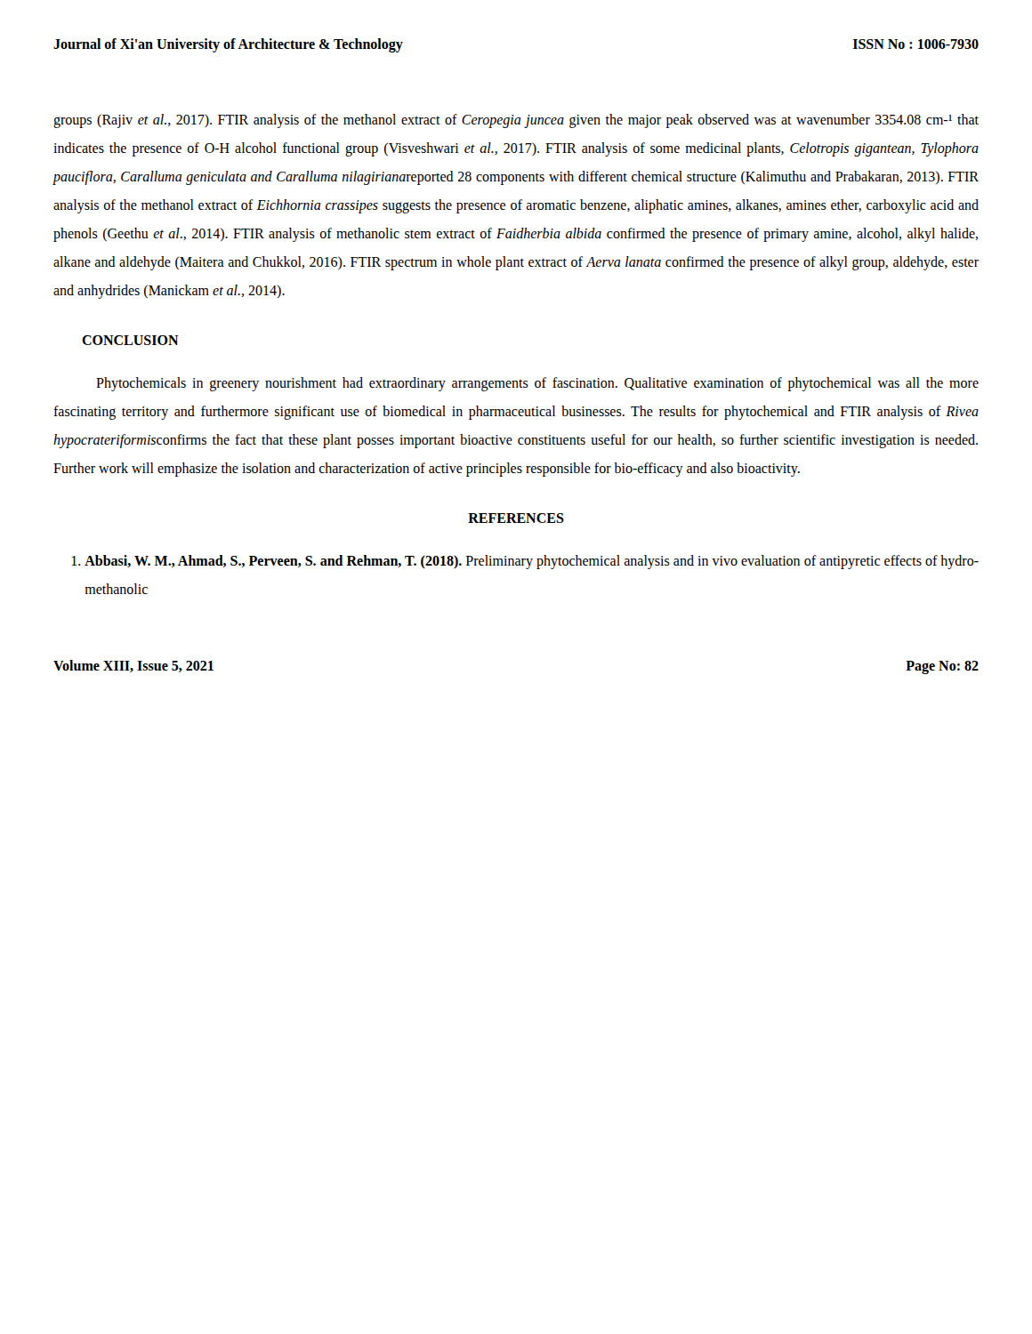Journal of Xi'an University of Architecture & Technology ISSN No : 1006-7930
groups (Rajiv et al., 2017). FTIR analysis of the methanol extract of Ceropegia juncea given the major peak observed was at wavenumber 3354.08 cm-¹ that indicates the presence of O-H alcohol functional group (Visveshwari et al., 2017). FTIR analysis of some medicinal plants, Celotropis gigantean, Tylophora pauciflora, Caralluma geniculata and Caralluma nilagirianareported 28 components with different chemical structure (Kalimuthu and Prabakaran, 2013). FTIR analysis of the methanol extract of Eichhornia crassipes suggests the presence of aromatic benzene, aliphatic amines, alkanes, amines ether, carboxylic acid and phenols (Geethu et al., 2014). FTIR analysis of methanolic stem extract of Faidherbia albida confirmed the presence of primary amine, alcohol, alkyl halide, alkane and aldehyde (Maitera and Chukkol, 2016). FTIR spectrum in whole plant extract of Aerva lanata confirmed the presence of alkyl group, aldehyde, ester and anhydrides (Manickam et al., 2014).
CONCLUSION
Phytochemicals in greenery nourishment had extraordinary arrangements of fascination. Qualitative examination of phytochemical was all the more fascinating territory and furthermore significant use of biomedical in pharmaceutical businesses. The results for phytochemical and FTIR analysis of Rivea hypocrateriformisconfirms the fact that these plant posses important bioactive constituents useful for our health, so further scientific investigation is needed. Further work will emphasize the isolation and characterization of active principles responsible for bio-efficacy and also bioactivity.
REFERENCES
Abbasi, W. M., Ahmad, S., Perveen, S. and Rehman, T. (2018). Preliminary phytochemical analysis and in vivo evaluation of antipyretic effects of hydro-methanolic
Volume XIII, Issue 5, 2021 Page No: 82